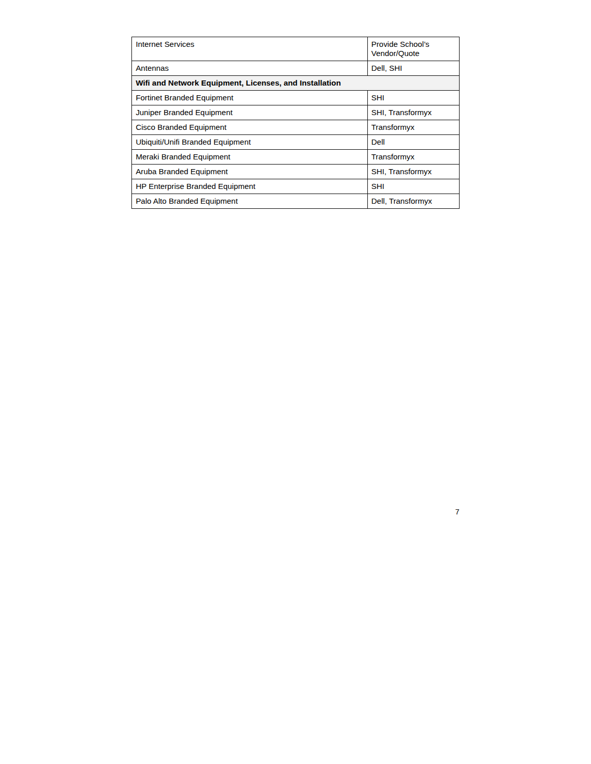| Internet Services | Provide School’s Vendor/Quote |
| Antennas | Dell, SHI |
| Wifi and Network Equipment, Licenses, and Installation |
| Fortinet Branded Equipment | SHI |
| Juniper Branded Equipment | SHI, Transformyx |
| Cisco Branded Equipment | Transformyx |
| Ubiquiti/Unifi Branded Equipment | Dell |
| Meraki Branded Equipment | Transformyx |
| Aruba Branded Equipment | SHI, Transformyx |
| HP Enterprise Branded Equipment | SHI |
| Palo Alto Branded Equipment | Dell, Transformyx |
7